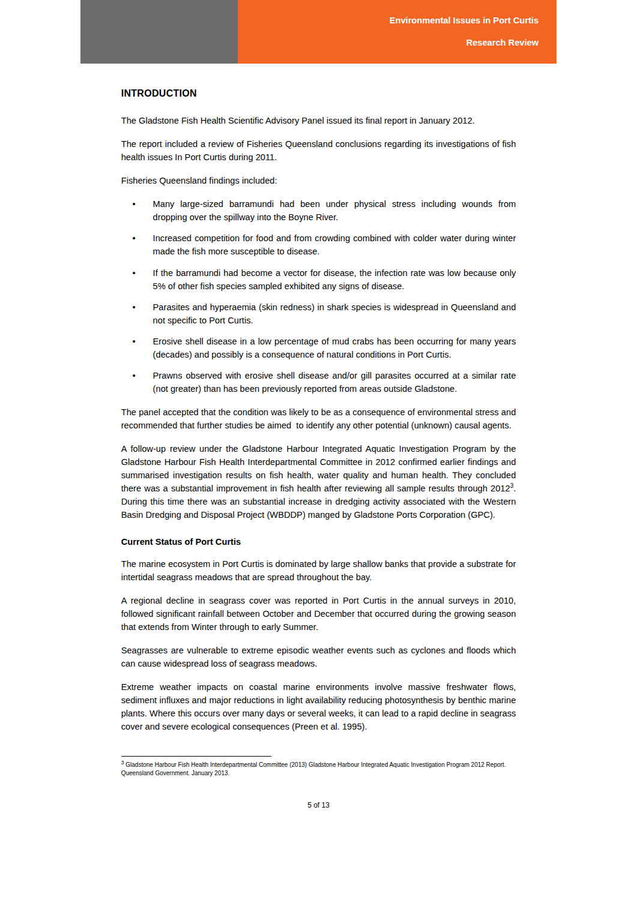Environmental Issues in Port Curtis
Research Review
INTRODUCTION
The Gladstone Fish Health Scientific Advisory Panel issued its final report in January 2012.
The report included a review of Fisheries Queensland conclusions regarding its investigations of fish health issues In Port Curtis during 2011.
Fisheries Queensland findings included:
Many large-sized barramundi had been under physical stress including wounds from dropping over the spillway into the Boyne River.
Increased competition for food and from crowding combined with colder water during winter made the fish more susceptible to disease.
If the barramundi had become a vector for disease, the infection rate was low because only 5% of other fish species sampled exhibited any signs of disease.
Parasites and hyperaemia (skin redness) in shark species is widespread in Queensland and not specific to Port Curtis.
Erosive shell disease in a low percentage of mud crabs has been occurring for many years (decades) and possibly is a consequence of natural conditions in Port Curtis.
Prawns observed with erosive shell disease and/or gill parasites occurred at a similar rate (not greater) than has been previously reported from areas outside Gladstone.
The panel accepted that the condition was likely to be as a consequence of environmental stress and recommended that further studies be aimed to identify any other potential (unknown) causal agents.
A follow-up review under the Gladstone Harbour Integrated Aquatic Investigation Program by the Gladstone Harbour Fish Health Interdepartmental Committee in 2012 confirmed earlier findings and summarised investigation results on fish health, water quality and human health. They concluded there was a substantial improvement in fish health after reviewing all sample results through 20123. During this time there was an substantial increase in dredging activity associated with the Western Basin Dredging and Disposal Project (WBDDP) manged by Gladstone Ports Corporation (GPC).
Current Status of Port Curtis
The marine ecosystem in Port Curtis is dominated by large shallow banks that provide a substrate for intertidal seagrass meadows that are spread throughout the bay.
A regional decline in seagrass cover was reported in Port Curtis in the annual surveys in 2010, followed significant rainfall between October and December that occurred during the growing season that extends from Winter through to early Summer.
Seagrasses are vulnerable to extreme episodic weather events such as cyclones and floods which can cause widespread loss of seagrass meadows.
Extreme weather impacts on coastal marine environments involve massive freshwater flows, sediment influxes and major reductions in light availability reducing photosynthesis by benthic marine plants. Where this occurs over many days or several weeks, it can lead to a rapid decline in seagrass cover and severe ecological consequences (Preen et al. 1995).
3 Gladstone Harbour Fish Health Interdepartmental Committee (2013) Gladstone Harbour Integrated Aquatic Investigation Program 2012 Report. Queensland Government. January 2013.
5 of 13